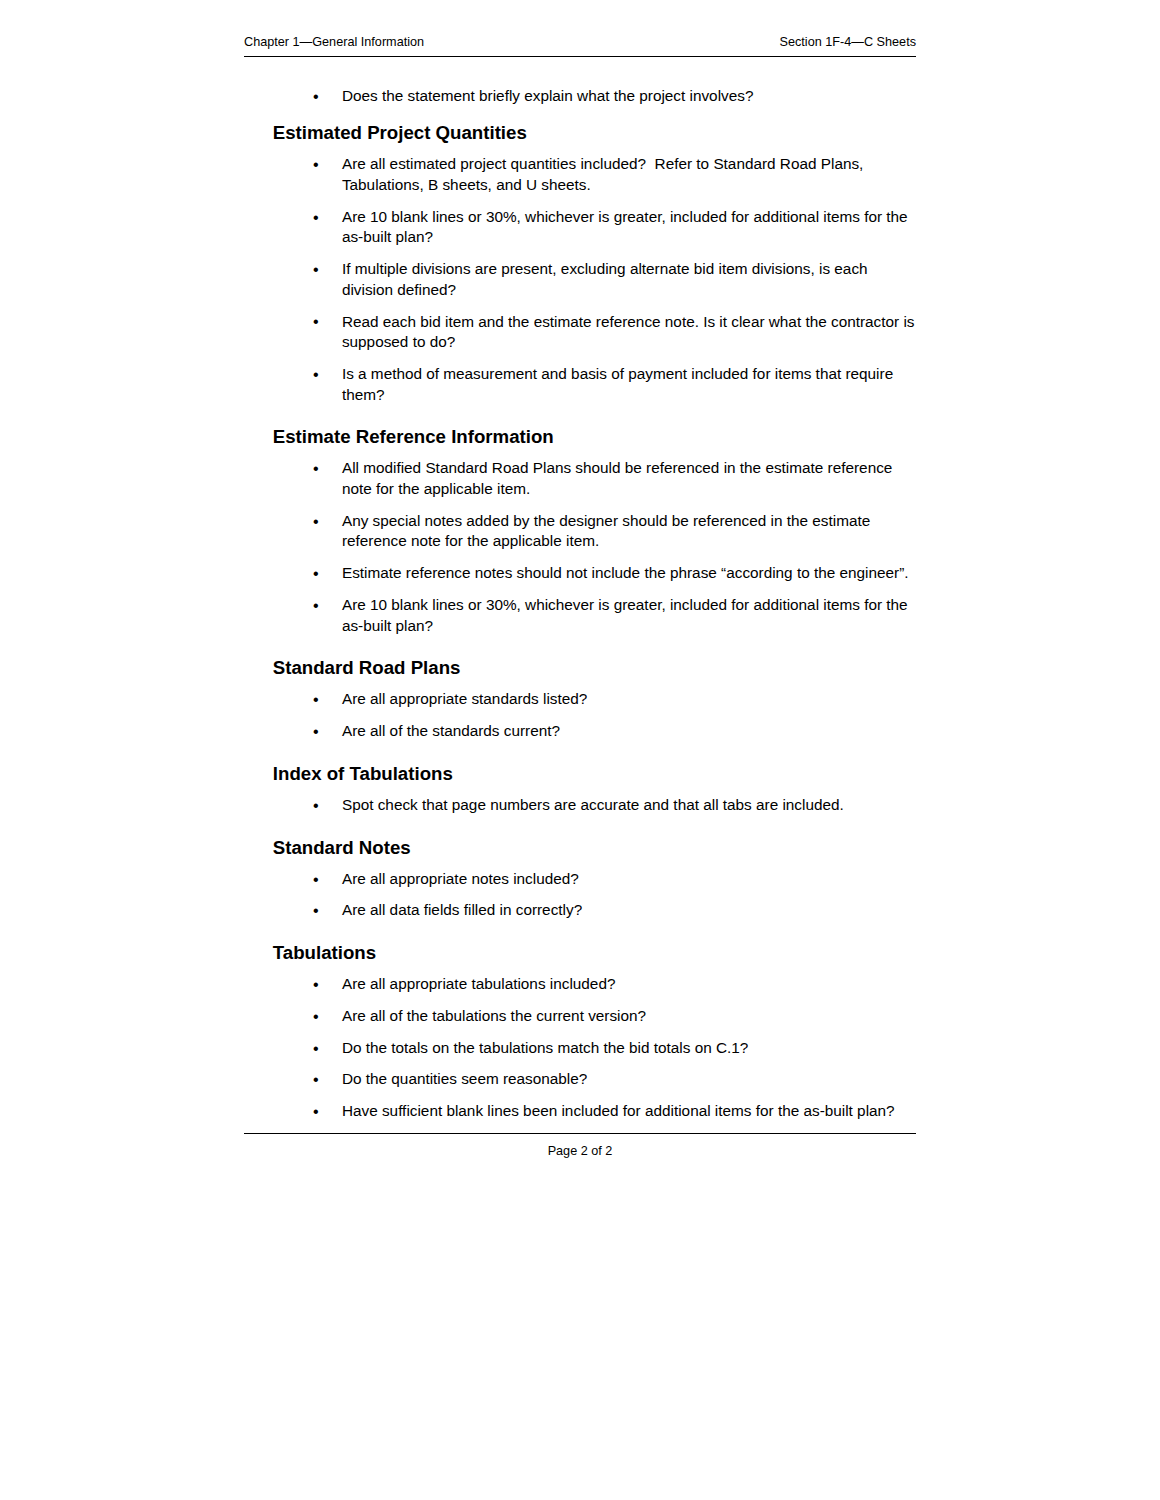Chapter 1—General Information
Section 1F-4—C Sheets
Does the statement briefly explain what the project involves?
Estimated Project Quantities
Are all estimated project quantities included? Refer to Standard Road Plans, Tabulations, B sheets, and U sheets.
Are 10 blank lines or 30%, whichever is greater, included for additional items for the as-built plan?
If multiple divisions are present, excluding alternate bid item divisions, is each division defined?
Read each bid item and the estimate reference note. Is it clear what the contractor is supposed to do?
Is a method of measurement and basis of payment included for items that require them?
Estimate Reference Information
All modified Standard Road Plans should be referenced in the estimate reference note for the applicable item.
Any special notes added by the designer should be referenced in the estimate reference note for the applicable item.
Estimate reference notes should not include the phrase “according to the engineer”.
Are 10 blank lines or 30%, whichever is greater, included for additional items for the as-built plan?
Standard Road Plans
Are all appropriate standards listed?
Are all of the standards current?
Index of Tabulations
Spot check that page numbers are accurate and that all tabs are included.
Standard Notes
Are all appropriate notes included?
Are all data fields filled in correctly?
Tabulations
Are all appropriate tabulations included?
Are all of the tabulations the current version?
Do the totals on the tabulations match the bid totals on C.1?
Do the quantities seem reasonable?
Have sufficient blank lines been included for additional items for the as-built plan?
Page 2 of 2